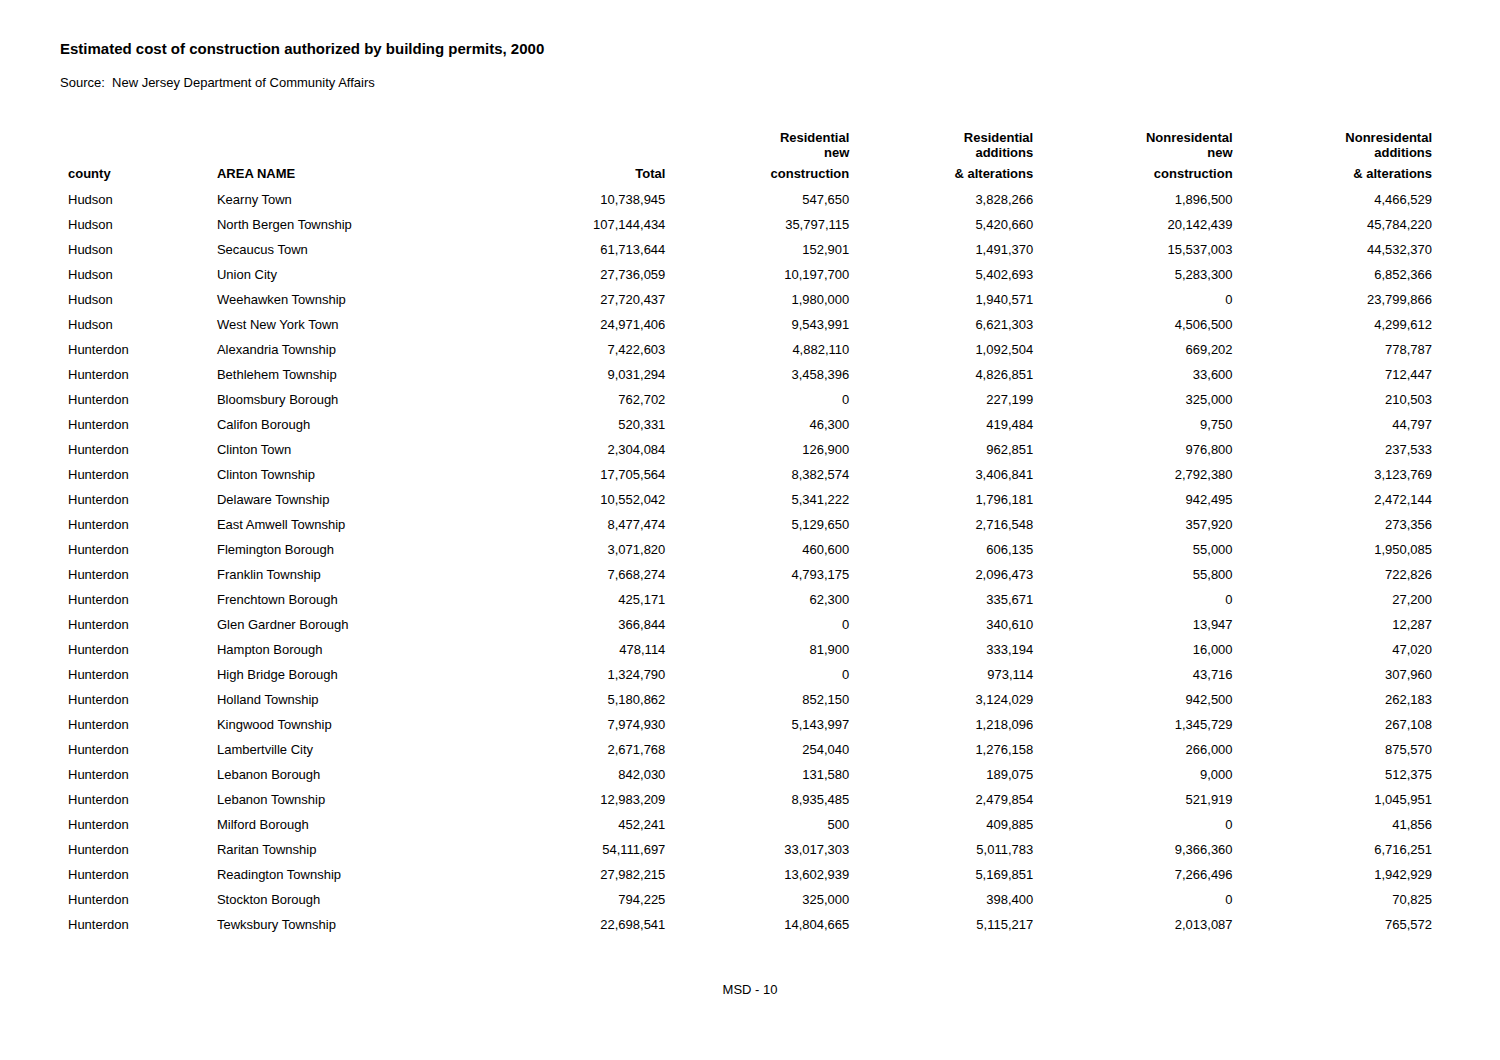Estimated cost of construction authorized by building permits, 2000
Source: New Jersey Department of Community Affairs
| | | | Residential new | Residential additions | Nonresidental new | Nonresidental additions |
| --- | --- | --- | --- | --- | --- | --- |
| county | AREA NAME | Total | construction | & alterations | construction | & alterations |
| Hudson | Kearny Town | 10,738,945 | 547,650 | 3,828,266 | 1,896,500 | 4,466,529 |
| Hudson | North Bergen Township | 107,144,434 | 35,797,115 | 5,420,660 | 20,142,439 | 45,784,220 |
| Hudson | Secaucus Town | 61,713,644 | 152,901 | 1,491,370 | 15,537,003 | 44,532,370 |
| Hudson | Union City | 27,736,059 | 10,197,700 | 5,402,693 | 5,283,300 | 6,852,366 |
| Hudson | Weehawken Township | 27,720,437 | 1,980,000 | 1,940,571 | 0 | 23,799,866 |
| Hudson | West New York Town | 24,971,406 | 9,543,991 | 6,621,303 | 4,506,500 | 4,299,612 |
| Hunterdon | Alexandria Township | 7,422,603 | 4,882,110 | 1,092,504 | 669,202 | 778,787 |
| Hunterdon | Bethlehem Township | 9,031,294 | 3,458,396 | 4,826,851 | 33,600 | 712,447 |
| Hunterdon | Bloomsbury Borough | 762,702 | 0 | 227,199 | 325,000 | 210,503 |
| Hunterdon | Califon Borough | 520,331 | 46,300 | 419,484 | 9,750 | 44,797 |
| Hunterdon | Clinton Town | 2,304,084 | 126,900 | 962,851 | 976,800 | 237,533 |
| Hunterdon | Clinton Township | 17,705,564 | 8,382,574 | 3,406,841 | 2,792,380 | 3,123,769 |
| Hunterdon | Delaware Township | 10,552,042 | 5,341,222 | 1,796,181 | 942,495 | 2,472,144 |
| Hunterdon | East Amwell Township | 8,477,474 | 5,129,650 | 2,716,548 | 357,920 | 273,356 |
| Hunterdon | Flemington Borough | 3,071,820 | 460,600 | 606,135 | 55,000 | 1,950,085 |
| Hunterdon | Franklin Township | 7,668,274 | 4,793,175 | 2,096,473 | 55,800 | 722,826 |
| Hunterdon | Frenchtown Borough | 425,171 | 62,300 | 335,671 | 0 | 27,200 |
| Hunterdon | Glen Gardner Borough | 366,844 | 0 | 340,610 | 13,947 | 12,287 |
| Hunterdon | Hampton Borough | 478,114 | 81,900 | 333,194 | 16,000 | 47,020 |
| Hunterdon | High Bridge Borough | 1,324,790 | 0 | 973,114 | 43,716 | 307,960 |
| Hunterdon | Holland Township | 5,180,862 | 852,150 | 3,124,029 | 942,500 | 262,183 |
| Hunterdon | Kingwood Township | 7,974,930 | 5,143,997 | 1,218,096 | 1,345,729 | 267,108 |
| Hunterdon | Lambertville City | 2,671,768 | 254,040 | 1,276,158 | 266,000 | 875,570 |
| Hunterdon | Lebanon Borough | 842,030 | 131,580 | 189,075 | 9,000 | 512,375 |
| Hunterdon | Lebanon Township | 12,983,209 | 8,935,485 | 2,479,854 | 521,919 | 1,045,951 |
| Hunterdon | Milford Borough | 452,241 | 500 | 409,885 | 0 | 41,856 |
| Hunterdon | Raritan Township | 54,111,697 | 33,017,303 | 5,011,783 | 9,366,360 | 6,716,251 |
| Hunterdon | Readington Township | 27,982,215 | 13,602,939 | 5,169,851 | 7,266,496 | 1,942,929 |
| Hunterdon | Stockton Borough | 794,225 | 325,000 | 398,400 | 0 | 70,825 |
| Hunterdon | Tewksbury Township | 22,698,541 | 14,804,665 | 5,115,217 | 2,013,087 | 765,572 |
MSD - 10